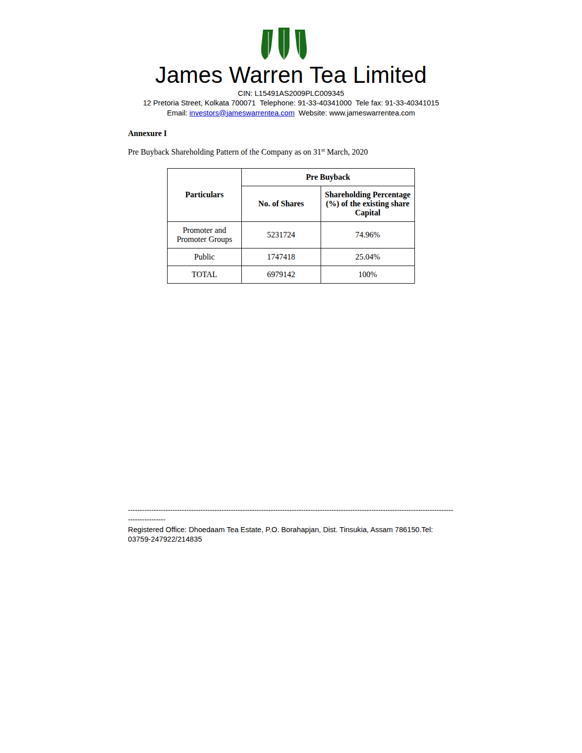James Warren Tea Limited
CIN: L15491AS2009PLC009345
12 Pretoria Street, Kolkata 700071 Telephone: 91-33-40341000 Tele fax: 91-33-40341015
Email: investors@jameswarrentea.com Website: www.jameswarrentea.com
Annexure I
Pre Buyback Shareholding Pattern of the Company as on 31st March, 2020
| Particulars | Pre Buyback |
| No. of Shares | Shareholding Percentage (%) of the existing share Capital |
| Promoter and Promoter Groups | 5231724 | 74.96% |
| Public | 1747418 | 25.04% |
| TOTAL | 6979142 | 100% |
-----------------------------------------------------------------------------------------------------------------------------------------------------------
Registered Office: Dhoedaam Tea Estate, P.O. Borahapjan, Dist. Tinsukia, Assam 786150.Tel: 03759-247922/214835